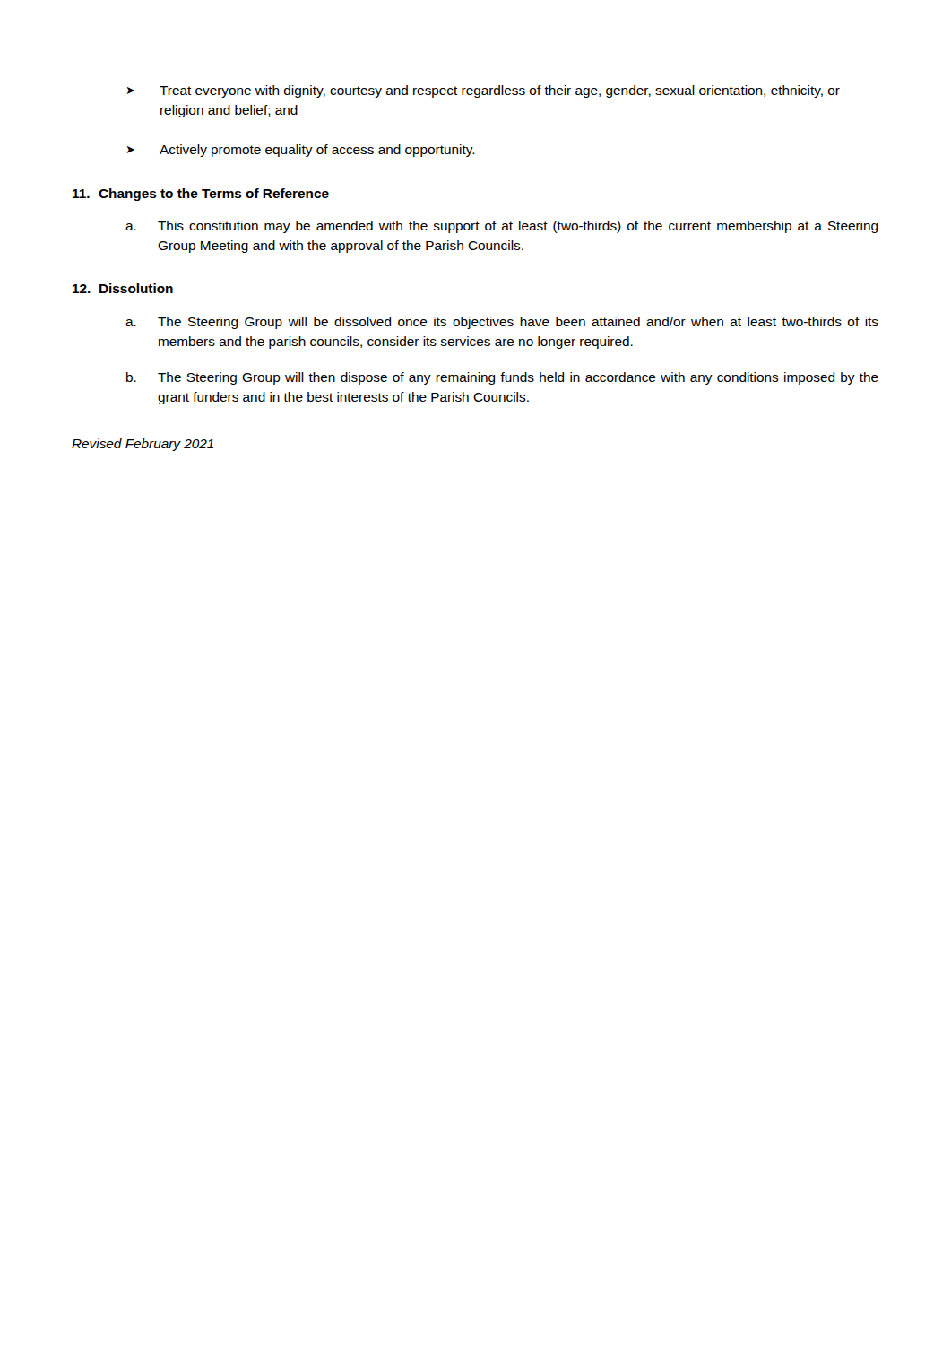Treat everyone with dignity, courtesy and respect regardless of their age, gender, sexual orientation, ethnicity, or religion and belief; and
Actively promote equality of access and opportunity.
11. Changes to the Terms of Reference
This constitution may be amended with the support of at least (two-thirds) of the current membership at a Steering Group Meeting and with the approval of the Parish Councils.
12. Dissolution
The Steering Group will be dissolved once its objectives have been attained and/or when at least two-thirds of its members and the parish councils, consider its services are no longer required.
The Steering Group will then dispose of any remaining funds held in accordance with any conditions imposed by the grant funders and in the best interests of the Parish Councils.
Revised February 2021